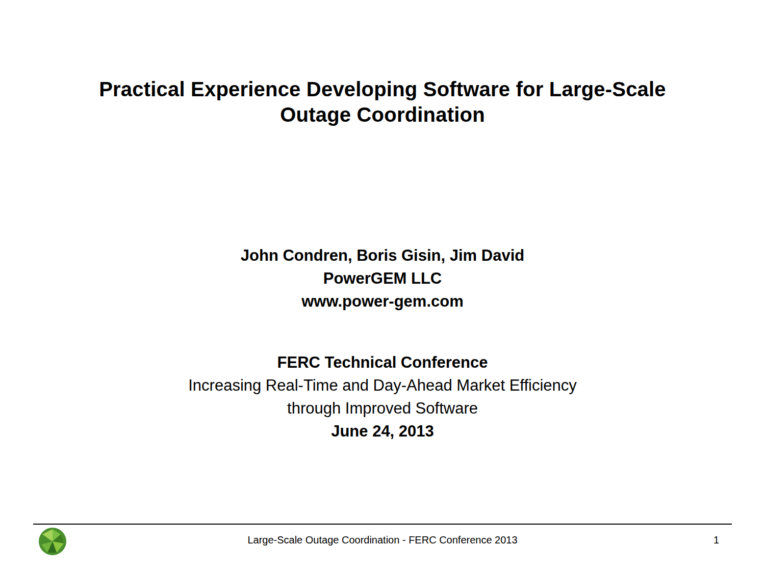Practical Experience Developing Software for Large-Scale Outage Coordination
John Condren, Boris Gisin, Jim David
PowerGEM LLC
www.power-gem.com
FERC Technical Conference
Increasing Real-Time and Day-Ahead Market Efficiency
through Improved Software
June 24, 2013
Large-Scale Outage Coordination - FERC Conference 2013
1